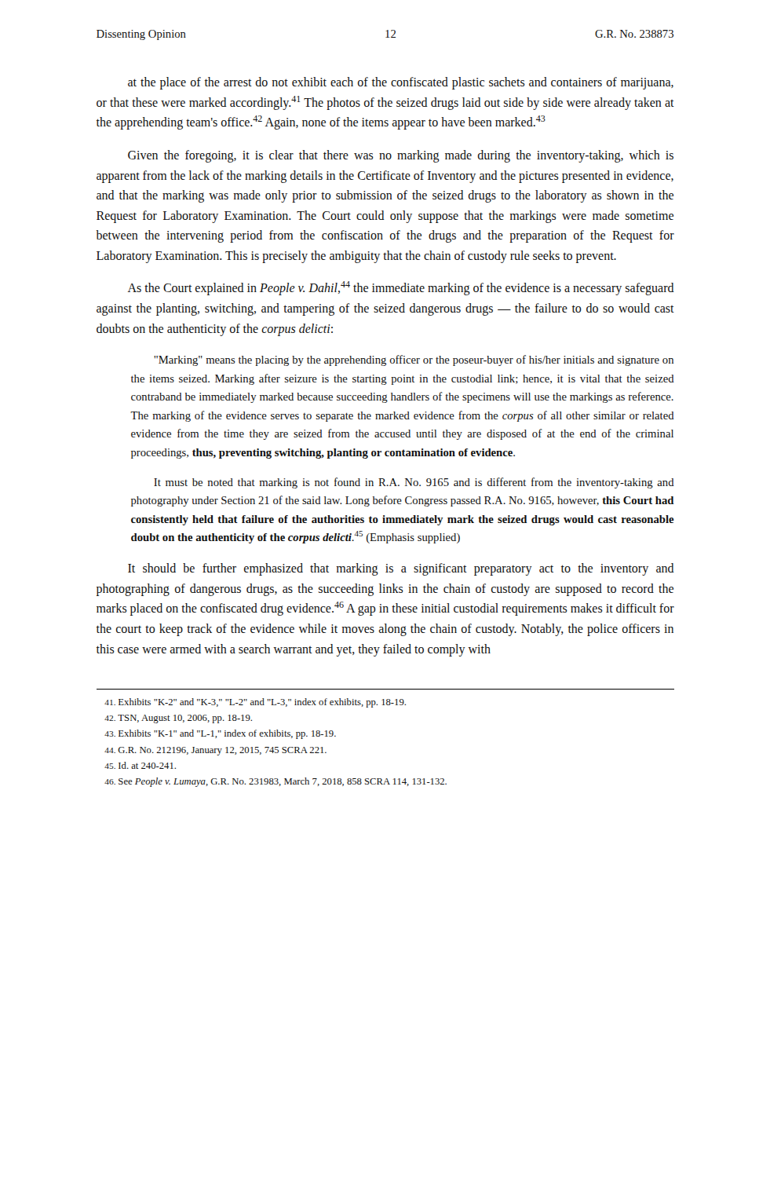Dissenting Opinion 12 G.R. No. 238873
at the place of the arrest do not exhibit each of the confiscated plastic sachets and containers of marijuana, or that these were marked accordingly.41 The photos of the seized drugs laid out side by side were already taken at the apprehending team's office.42 Again, none of the items appear to have been marked.43
Given the foregoing, it is clear that there was no marking made during the inventory-taking, which is apparent from the lack of the marking details in the Certificate of Inventory and the pictures presented in evidence, and that the marking was made only prior to submission of the seized drugs to the laboratory as shown in the Request for Laboratory Examination. The Court could only suppose that the markings were made sometime between the intervening period from the confiscation of the drugs and the preparation of the Request for Laboratory Examination. This is precisely the ambiguity that the chain of custody rule seeks to prevent.
As the Court explained in People v. Dahil,44 the immediate marking of the evidence is a necessary safeguard against the planting, switching, and tampering of the seized dangerous drugs — the failure to do so would cast doubts on the authenticity of the corpus delicti:
"Marking" means the placing by the apprehending officer or the poseur-buyer of his/her initials and signature on the items seized. Marking after seizure is the starting point in the custodial link; hence, it is vital that the seized contraband be immediately marked because succeeding handlers of the specimens will use the markings as reference. The marking of the evidence serves to separate the marked evidence from the corpus of all other similar or related evidence from the time they are seized from the accused until they are disposed of at the end of the criminal proceedings, thus, preventing switching, planting or contamination of evidence.
It must be noted that marking is not found in R.A. No. 9165 and is different from the inventory-taking and photography under Section 21 of the said law. Long before Congress passed R.A. No. 9165, however, this Court had consistently held that failure of the authorities to immediately mark the seized drugs would cast reasonable doubt on the authenticity of the corpus delicti.45 (Emphasis supplied)
It should be further emphasized that marking is a significant preparatory act to the inventory and photographing of dangerous drugs, as the succeeding links in the chain of custody are supposed to record the marks placed on the confiscated drug evidence.46 A gap in these initial custodial requirements makes it difficult for the court to keep track of the evidence while it moves along the chain of custody. Notably, the police officers in this case were armed with a search warrant and yet, they failed to comply with
Exhibits "K-2" and "K-3," "L-2" and "L-3," index of exhibits, pp. 18-19.
TSN, August 10, 2006, pp. 18-19.
Exhibits "K-1" and "L-1," index of exhibits, pp. 18-19.
G.R. No. 212196, January 12, 2015, 745 SCRA 221.
Id. at 240-241.
See People v. Lumaya, G.R. No. 231983, March 7, 2018, 858 SCRA 114, 131-132.